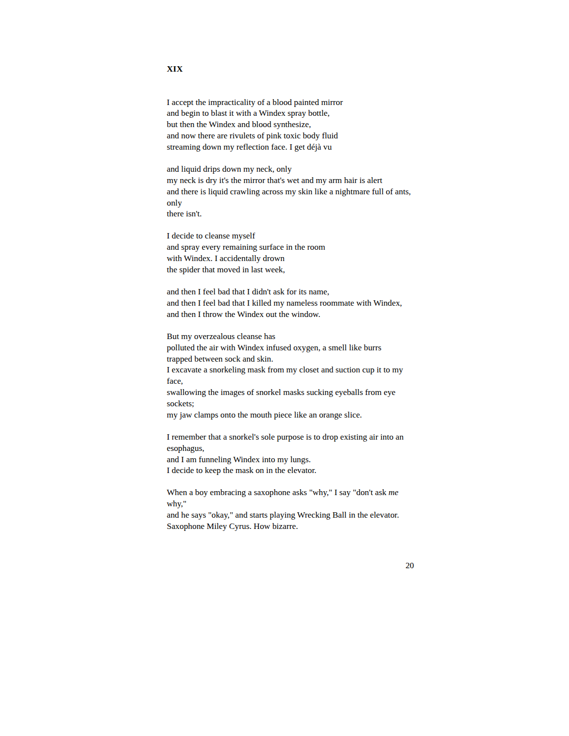XIX
I accept the impracticality of a blood painted mirror
and begin to blast it with a Windex spray bottle,
but then the Windex and blood synthesize,
and now there are rivulets of pink toxic body fluid
streaming down my reflection face. I get déjà vu
and liquid drips down my neck, only
my neck is dry it's the mirror that's wet and my arm hair is alert
and there is liquid crawling across my skin like a nightmare full of ants, only
there isn't.
I decide to cleanse myself
and spray every remaining surface in the room
with Windex. I accidentally drown
the spider that moved in last week,
and then I feel bad that I didn't ask for its name,
and then I feel bad that I killed my nameless roommate with Windex,
and then I throw the Windex out the window.
But my overzealous cleanse has
polluted the air with Windex infused oxygen, a smell like burrs
trapped between sock and skin.
I excavate a snorkeling mask from my closet and suction cup it to my face,
swallowing the images of snorkel masks sucking eyeballs from eye sockets;
my jaw clamps onto the mouth piece like an orange slice.
I remember that a snorkel's sole purpose is to drop existing air into an esophagus,
and I am funneling Windex into my lungs.
I decide to keep the mask on in the elevator.
When a boy embracing a saxophone asks "why," I say "don't ask me why,"
and he says "okay," and starts playing Wrecking Ball in the elevator.
Saxophone Miley Cyrus. How bizarre.
20